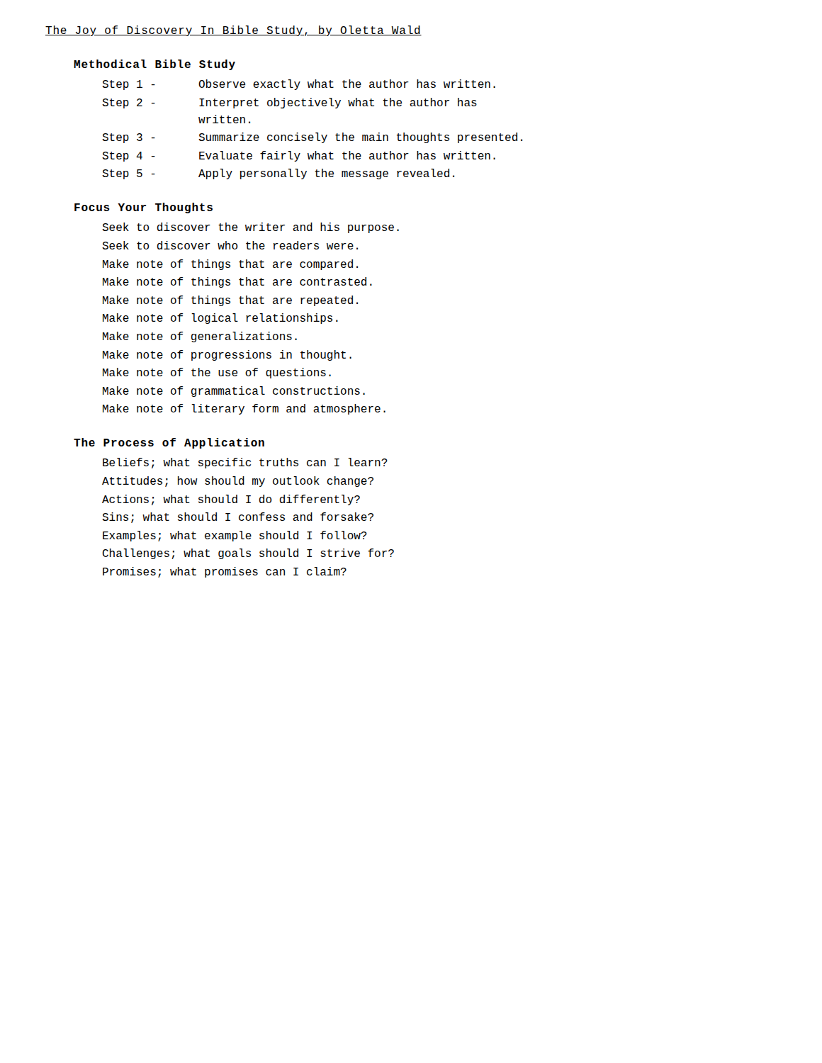The Joy of Discovery In Bible Study, by Oletta Wald
Methodical Bible Study
Step 1 -Observe exactly what the author has written.
Step 2 -Interpret objectively what the author has written.
Step 3 -Summarize concisely the main thoughts presented.
Step 4 -Evaluate fairly what the author has written.
Step 5 -Apply personally the message revealed.
Focus Your Thoughts
Seek to discover the writer and his purpose.
Seek to discover who the readers were.
Make note of things that are compared.
Make note of things that are contrasted.
Make note of things that are repeated.
Make note of logical relationships.
Make note of generalizations.
Make note of progressions in thought.
Make note of the use of questions.
Make note of grammatical constructions.
Make note of literary form and atmosphere.
The Process of Application
Beliefs; what specific truths can I learn?
Attitudes; how should my outlook change?
Actions; what should I do differently?
Sins; what should I confess and forsake?
Examples; what example should I follow?
Challenges; what goals should I strive for?
Promises; what promises can I claim?